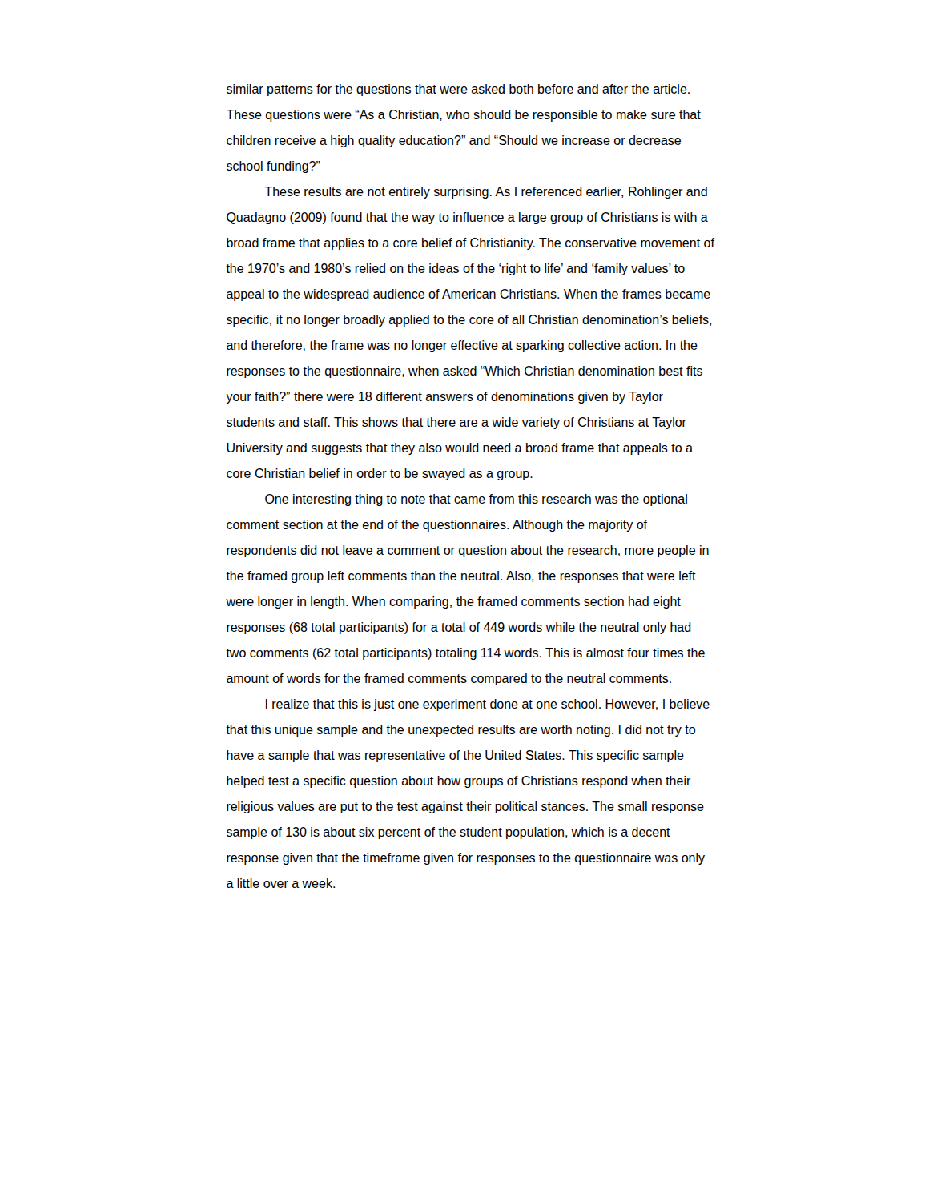similar patterns for the questions that were asked both before and after the article. These questions were “As a Christian, who should be responsible to make sure that children receive a high quality education?” and “Should we increase or decrease school funding?”
These results are not entirely surprising. As I referenced earlier, Rohlinger and Quadagno (2009) found that the way to influence a large group of Christians is with a broad frame that applies to a core belief of Christianity. The conservative movement of the 1970’s and 1980’s relied on the ideas of the ‘right to life’ and ‘family values’ to appeal to the widespread audience of American Christians. When the frames became specific, it no longer broadly applied to the core of all Christian denomination’s beliefs, and therefore, the frame was no longer effective at sparking collective action. In the responses to the questionnaire, when asked “Which Christian denomination best fits your faith?” there were 18 different answers of denominations given by Taylor students and staff. This shows that there are a wide variety of Christians at Taylor University and suggests that they also would need a broad frame that appeals to a core Christian belief in order to be swayed as a group.
One interesting thing to note that came from this research was the optional comment section at the end of the questionnaires. Although the majority of respondents did not leave a comment or question about the research, more people in the framed group left comments than the neutral. Also, the responses that were left were longer in length. When comparing, the framed comments section had eight responses (68 total participants) for a total of 449 words while the neutral only had two comments (62 total participants) totaling 114 words. This is almost four times the amount of words for the framed comments compared to the neutral comments.
I realize that this is just one experiment done at one school. However, I believe that this unique sample and the unexpected results are worth noting. I did not try to have a sample that was representative of the United States. This specific sample helped test a specific question about how groups of Christians respond when their religious values are put to the test against their political stances. The small response sample of 130 is about six percent of the student population, which is a decent response given that the timeframe given for responses to the questionnaire was only a little over a week.